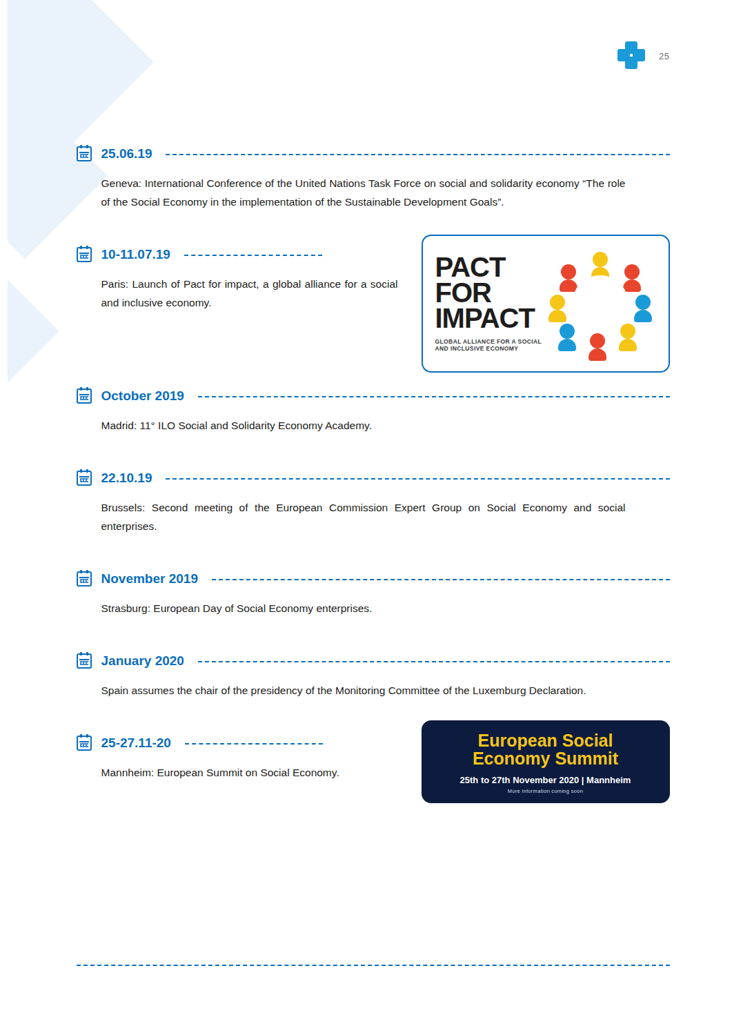25
25.06.19
Geneva: International Conference of the United Nations Task Force on social and solidarity economy “The role of the Social Economy in the implementation of the Sustainable Development Goals”.
PACT
FOR
IMPACT GLOBAL ALLIANCE FOR A SOCIAL
AND INCLUSIVE ECONOMY
10-11.07.19
Paris: Launch of Pact for impact, a global alliance for a social and inclusive economy.
October 2019
Madrid: 11° ILO Social and Solidarity Economy Academy.
22.10.19
Brussels: Second meeting of the European Commission Expert Group on Social Economy and social enterprises.
November 2019
Strasburg: European Day of Social Economy enterprises.
January 2020
Spain assumes the chair of the presidency of the Monitoring Committee of the Luxemburg Declaration.
European Social
Economy Summit
25th to 27th November 2020 | Mannheim
More information coming soon
25-27.11-20
Mannheim: European Summit on Social Economy.